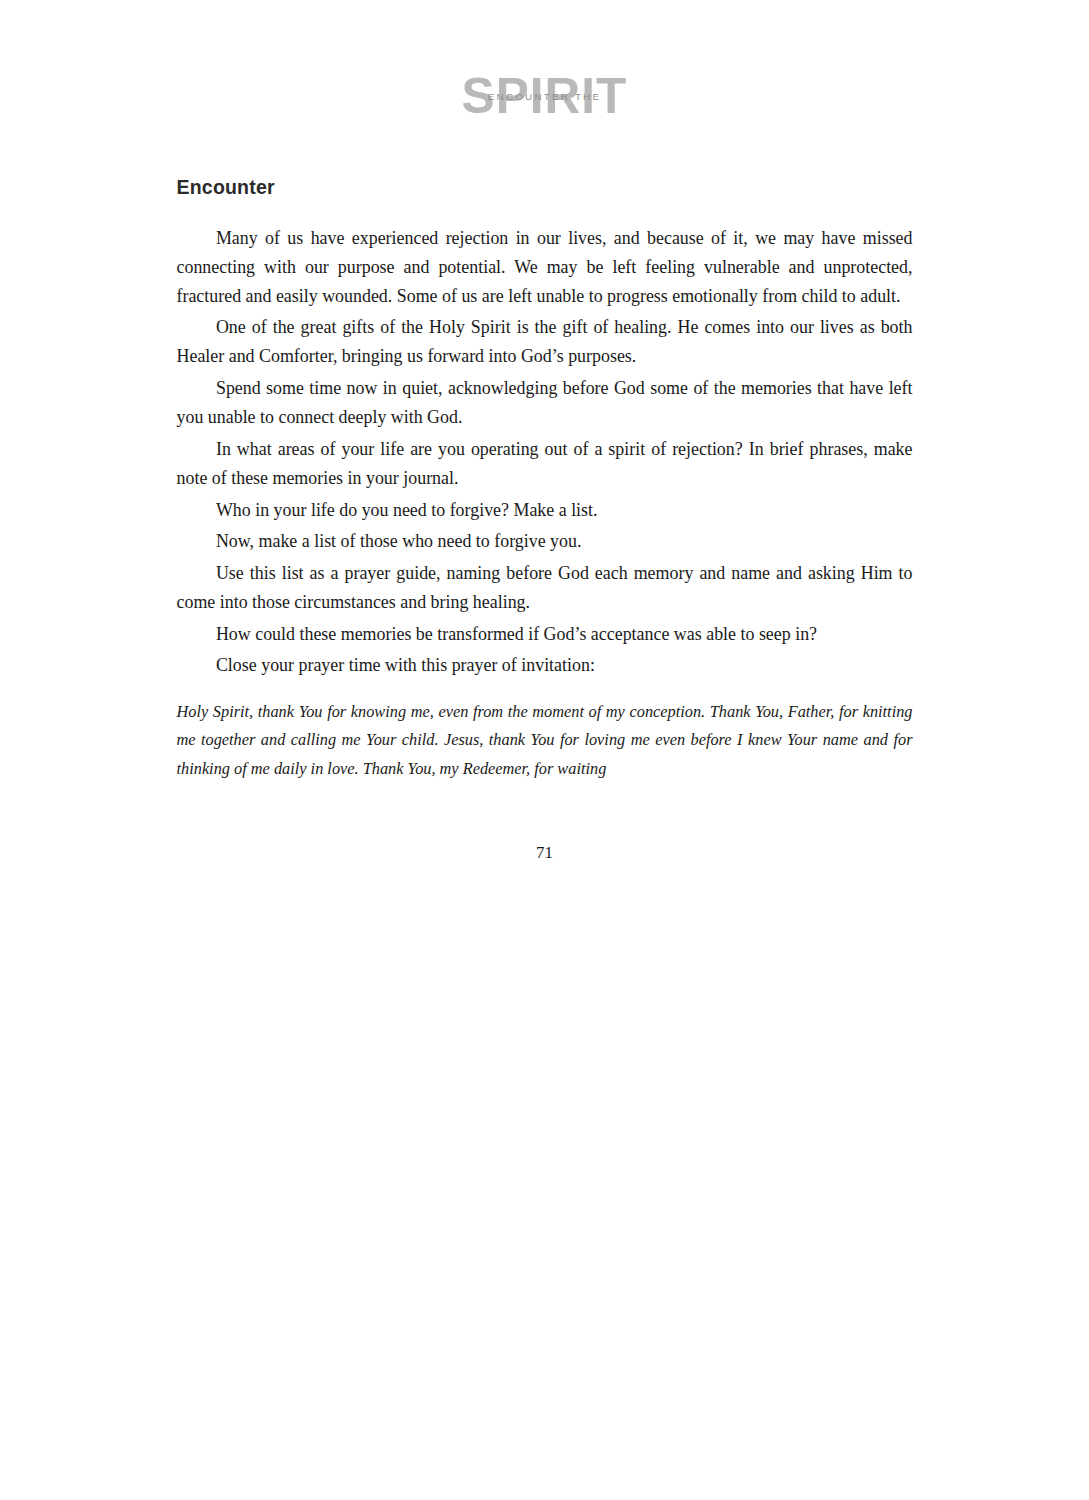SPIRIT ENCOUNTER THE
Encounter
Many of us have experienced rejection in our lives, and because of it, we may have missed connecting with our purpose and potential. We may be left feeling vulnerable and unprotected, fractured and easily wounded. Some of us are left unable to progress emotionally from child to adult.
One of the great gifts of the Holy Spirit is the gift of healing. He comes into our lives as both Healer and Comforter, bringing us forward into God’s purposes.
Spend some time now in quiet, acknowledging before God some of the memories that have left you unable to connect deeply with God.
In what areas of your life are you operating out of a spirit of rejection? In brief phrases, make note of these memories in your journal.
Who in your life do you need to forgive? Make a list.
Now, make a list of those who need to forgive you.
Use this list as a prayer guide, naming before God each memory and name and asking Him to come into those circumstances and bring healing.
How could these memories be transformed if God’s acceptance was able to seep in?
Close your prayer time with this prayer of invitation:
Holy Spirit, thank You for knowing me, even from the moment of my conception. Thank You, Father, for knitting me together and calling me Your child. Jesus, thank You for loving me even before I knew Your name and for thinking of me daily in love. Thank You, my Redeemer, for waiting
71